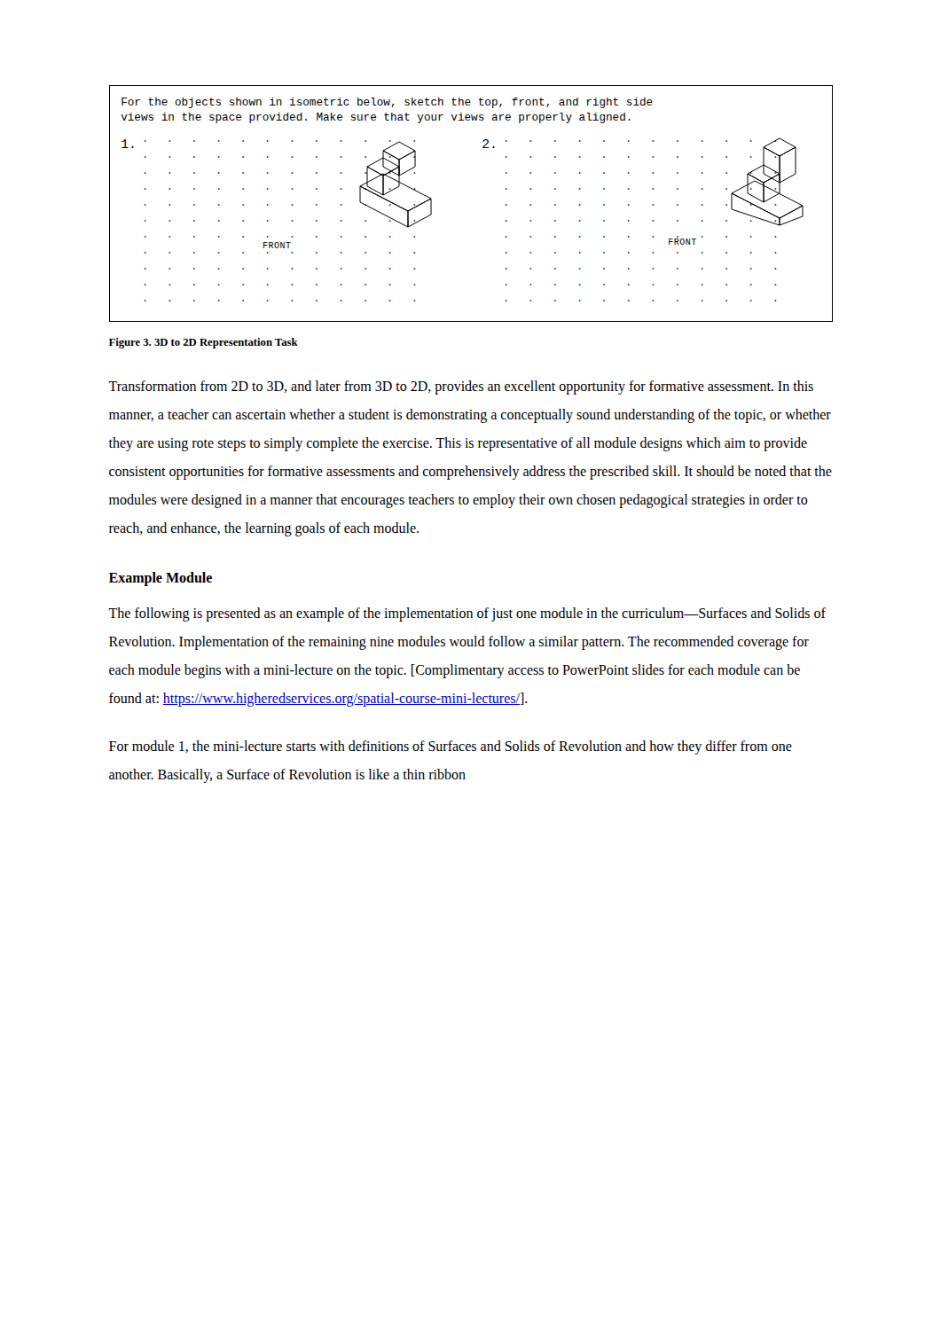For the objects shown in isometric below, sketch the top, front, and right side views in the space provided. Make sure that your views are properly aligned.
1.
. . . . . . . . . . . . . . . . . . . . . . . . . . . . . . . . . . . . . . . . . . . . . . . . . . . . . . . . . . . . . . . . . . . . . . . . . . . . . . . . . . . . . . . . . . . . . . . . . . . . . . . . . . . . . . . . . . . . . . . . . . . . . . . . . . . .
FRONT
2.
. . . . . . . . . . . . . . . . . . . . . . . . . . . . . . . . . . . . . . . . . . . . . . . . . . . . . . . . . . . . . . . . . . . . . . . . . . . . . . . . . . . . . . . . . . . . . . . . . . . . . . . . . . . . . . . . . . . . . . . . . . . . . . . . . . . .
FRONT
Figure 3. 3D to 2D Representation Task
Transformation from 2D to 3D, and later from 3D to 2D, provides an excellent opportunity for formative assessment. In this manner, a teacher can ascertain whether a student is demonstrating a conceptually sound understanding of the topic, or whether they are using rote steps to simply complete the exercise. This is representative of all module designs which aim to provide consistent opportunities for formative assessments and comprehensively address the prescribed skill. It should be noted that the modules were designed in a manner that encourages teachers to employ their own chosen pedagogical strategies in order to reach, and enhance, the learning goals of each module.
Example Module
The following is presented as an example of the implementation of just one module in the curriculum—Surfaces and Solids of Revolution. Implementation of the remaining nine modules would follow a similar pattern. The recommended coverage for each module begins with a mini-lecture on the topic. [Complimentary access to PowerPoint slides for each module can be found at: https://www.higheredservices.org/spatial-course-mini-lectures/].
For module 1, the mini-lecture starts with definitions of Surfaces and Solids of Revolution and how they differ from one another. Basically, a Surface of Revolution is like a thin ribbon